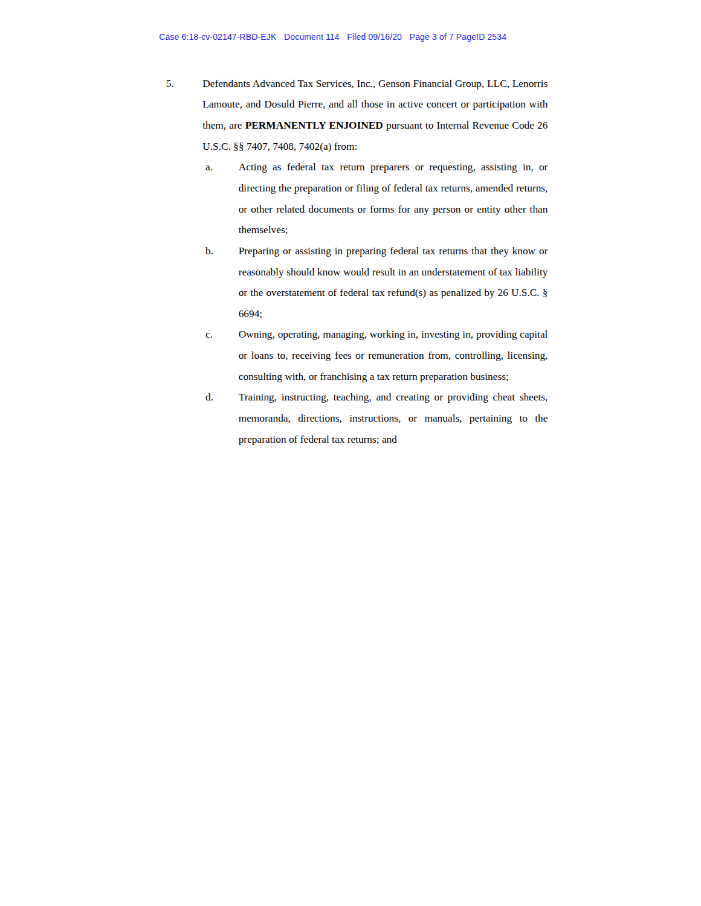Case 6:18-cv-02147-RBD-EJK Document 114 Filed 09/16/20 Page 3 of 7 PageID 2534
5.
Defendants Advanced Tax Services, Inc., Genson Financial Group, LLC, Lenorris Lamoute, and Dosuld Pierre, and all those in active concert or participation with them, are PERMANENTLY ENJOINED pursuant to Internal Revenue Code 26 U.S.C. §§ 7407, 7408, 7402(a) from:
a.
Acting as federal tax return preparers or requesting, assisting in, or directing the preparation or filing of federal tax returns, amended returns, or other related documents or forms for any person or entity other than themselves;
b.
Preparing or assisting in preparing federal tax returns that they know or reasonably should know would result in an understatement of tax liability or the overstatement of federal tax refund(s) as penalized by 26 U.S.C. § 6694;
c.
Owning, operating, managing, working in, investing in, providing capital or loans to, receiving fees or remuneration from, controlling, licensing, consulting with, or franchising a tax return preparation business;
d.
Training, instructing, teaching, and creating or providing cheat sheets, memoranda, directions, instructions, or manuals, pertaining to the preparation of federal tax returns; and